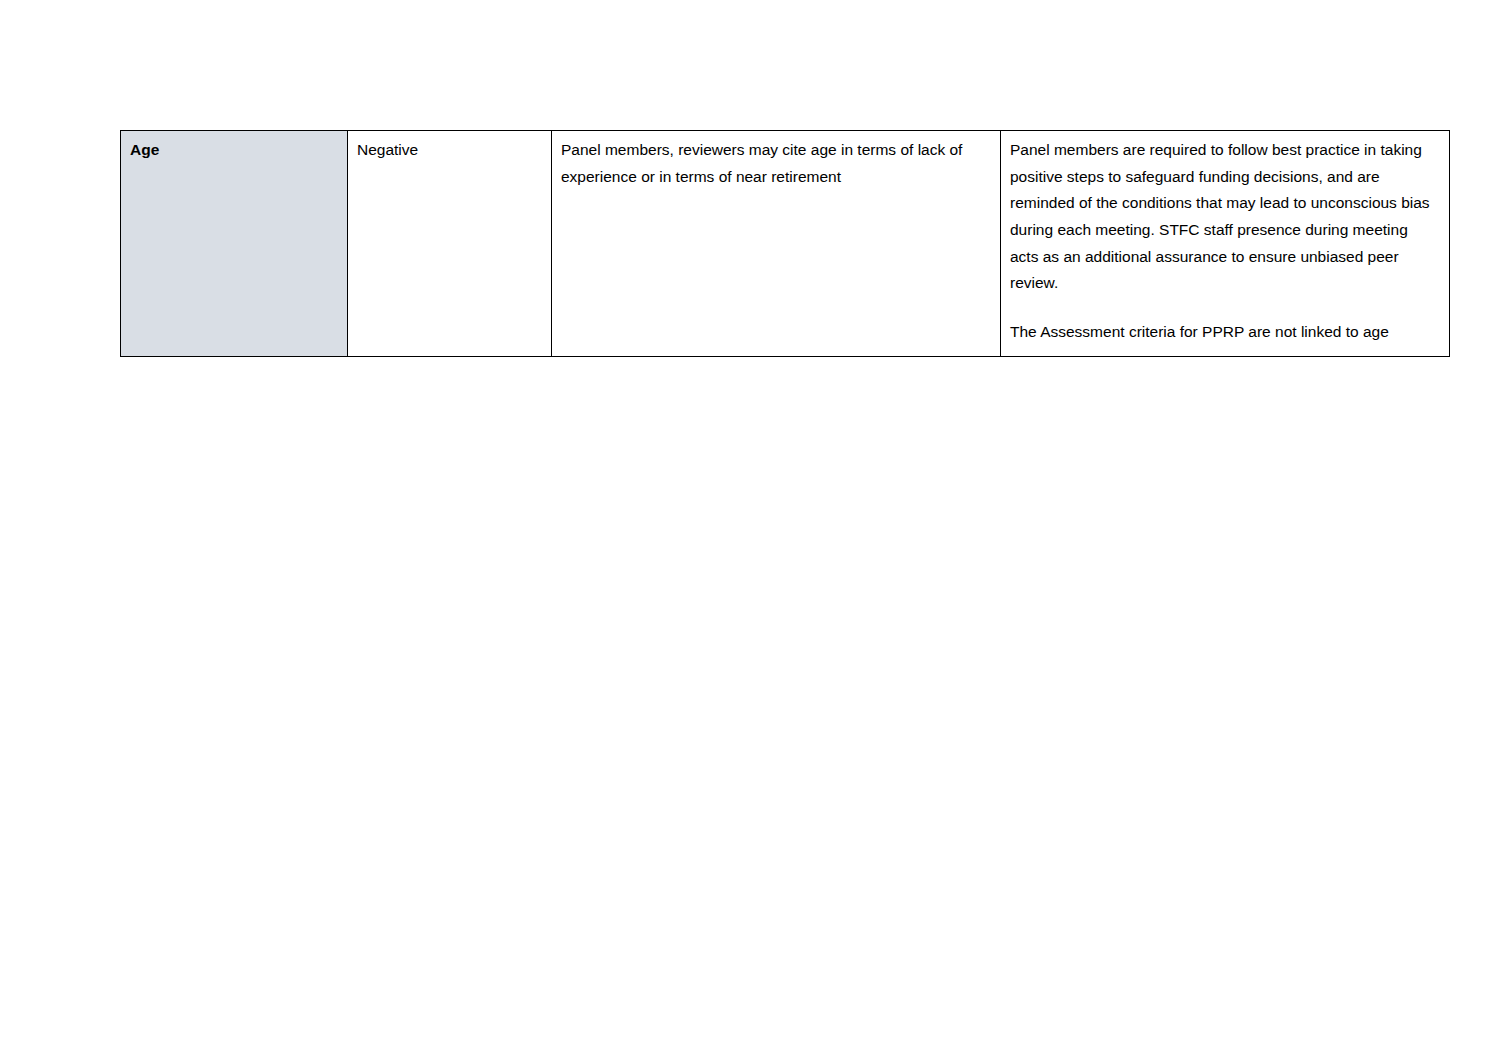| Age | Negative | Panel members, reviewers may cite age in terms of lack of experience or in terms of near retirement | Panel members are required to follow best practice in taking positive steps to safeguard funding decisions, and are reminded of the conditions that may lead to unconscious bias during each meeting. STFC staff presence during meeting acts as an additional assurance to ensure unbiased peer review. The Assessment criteria for PPRP are not linked to age |